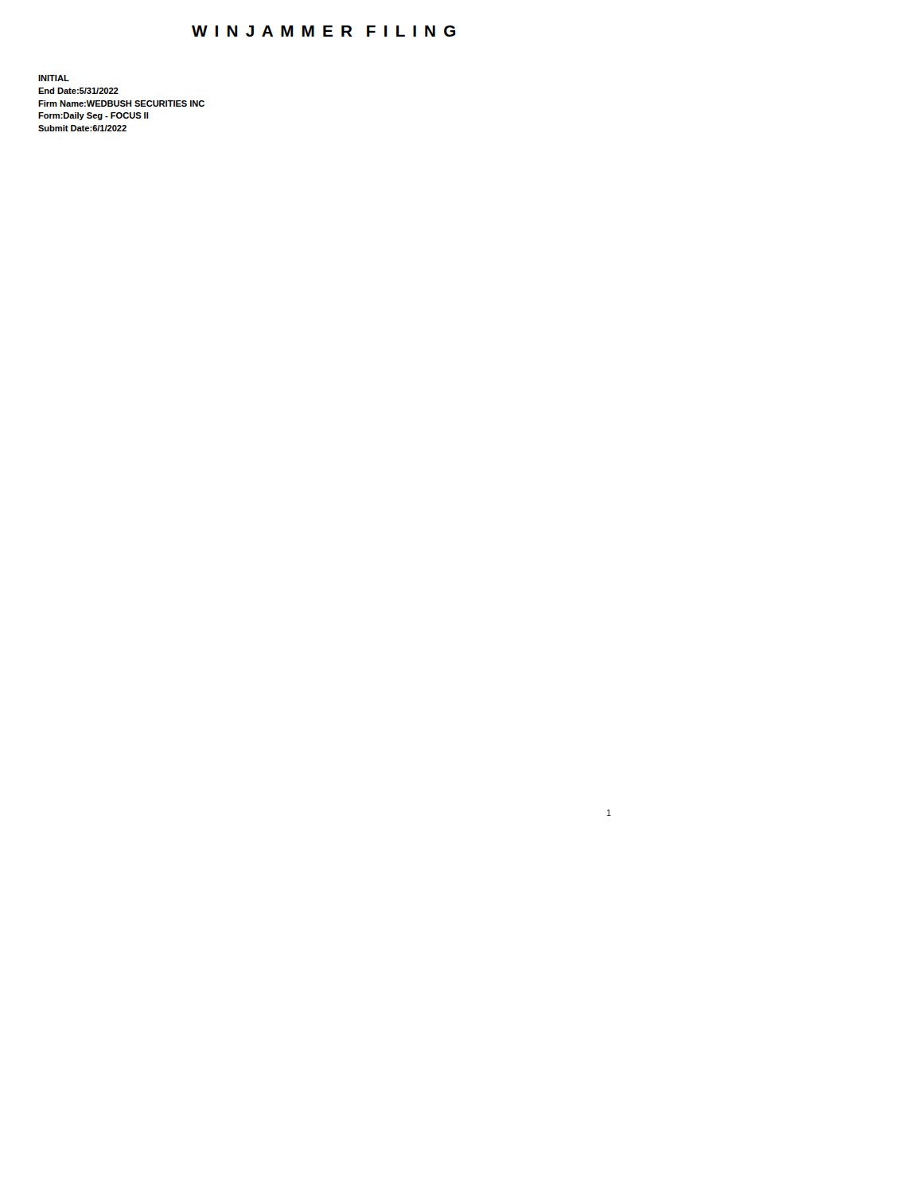W I N J A M M E R F I L I N G
INITIAL
End Date:5/31/2022
Firm Name:WEDBUSH SECURITIES INC
Form:Daily Seg - FOCUS II
Submit Date:6/1/2022
1